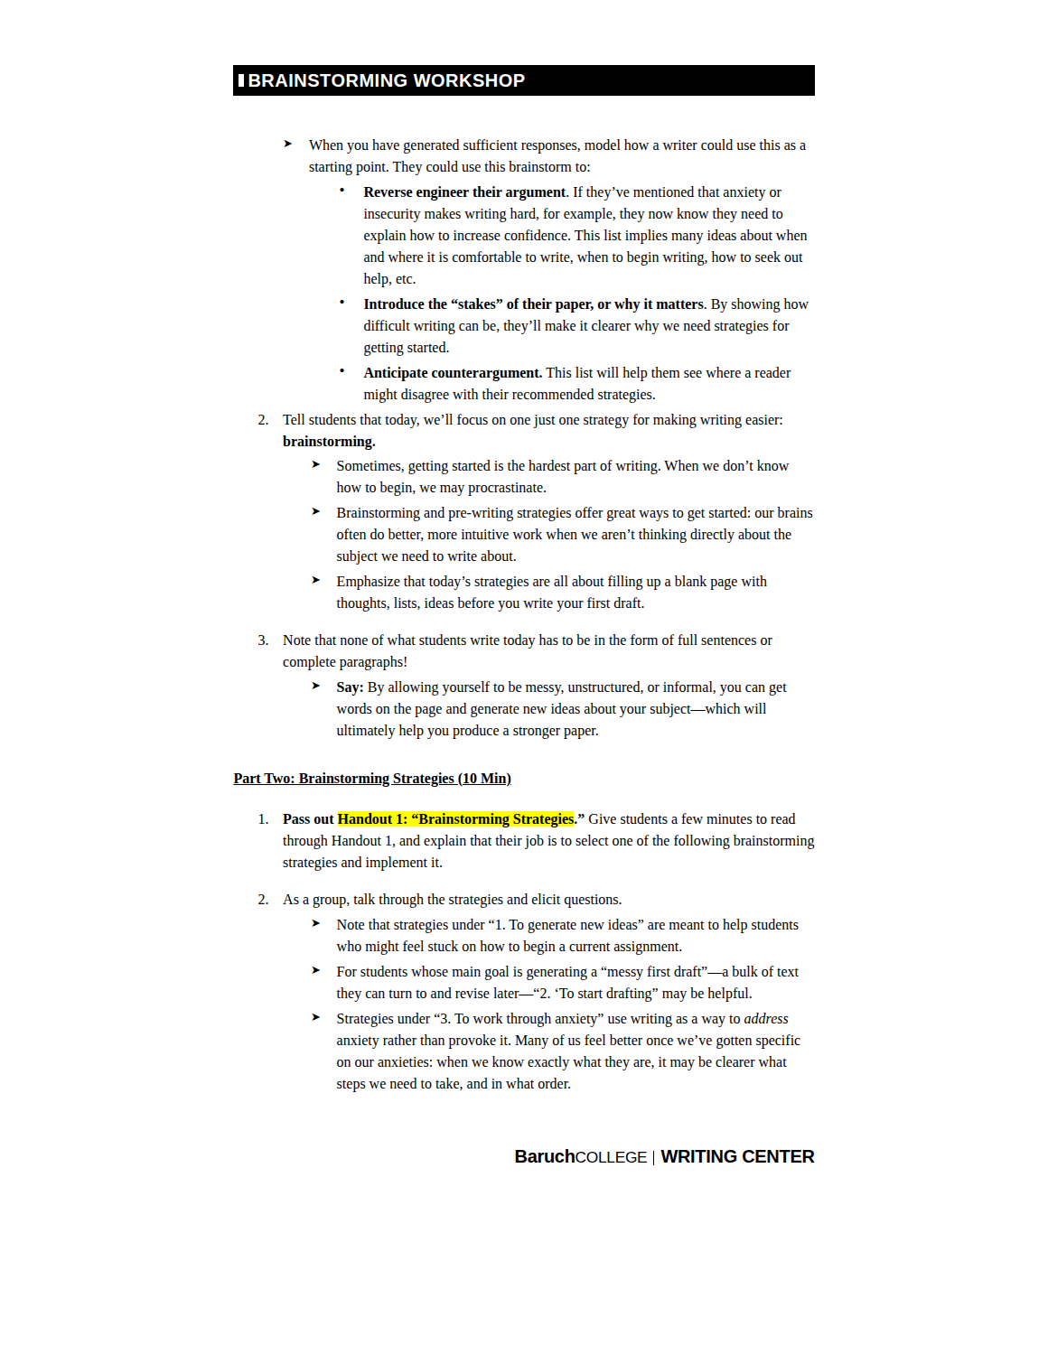Brainstorming Workshop
When you have generated sufficient responses, model how a writer could use this as a starting point. They could use this brainstorm to:
Reverse engineer their argument. If they’ve mentioned that anxiety or insecurity makes writing hard, for example, they now know they need to explain how to increase confidence. This list implies many ideas about when and where it is comfortable to write, when to begin writing, how to seek out help, etc.
Introduce the “stakes” of their paper, or why it matters. By showing how difficult writing can be, they’ll make it clearer why we need strategies for getting started.
Anticipate counterargument. This list will help them see where a reader might disagree with their recommended strategies.
Tell students that today, we’ll focus on one just one strategy for making writing easier: brainstorming.
Sometimes, getting started is the hardest part of writing. When we don’t know how to begin, we may procrastinate.
Brainstorming and pre-writing strategies offer great ways to get started: our brains often do better, more intuitive work when we aren’t thinking directly about the subject we need to write about.
Emphasize that today’s strategies are all about filling up a blank page with thoughts, lists, ideas before you write your first draft.
Note that none of what students write today has to be in the form of full sentences or complete paragraphs!
Say: By allowing yourself to be messy, unstructured, or informal, you can get words on the page and generate new ideas about your subject—which will ultimately help you produce a stronger paper.
Part Two: Brainstorming Strategies (10 Min)
Pass out Handout 1: “Brainstorming Strategies.” Give students a few minutes to read through Handout 1, and explain that their job is to select one of the following brainstorming strategies and implement it.
As a group, talk through the strategies and elicit questions.
Note that strategies under “1. To generate new ideas” are meant to help students who might feel stuck on how to begin a current assignment.
For students whose main goal is generating a “messy first draft”—a bulk of text they can turn to and revise later—“2. ‘To start drafting” may be helpful.
Strategies under “3. To work through anxiety” use writing as a way to address anxiety rather than provoke it. Many of us feel better once we’ve gotten specific on our anxieties: when we know exactly what they are, it may be clearer what steps we need to take, and in what order.
BaruchCOLLEGE WRITING CENTER